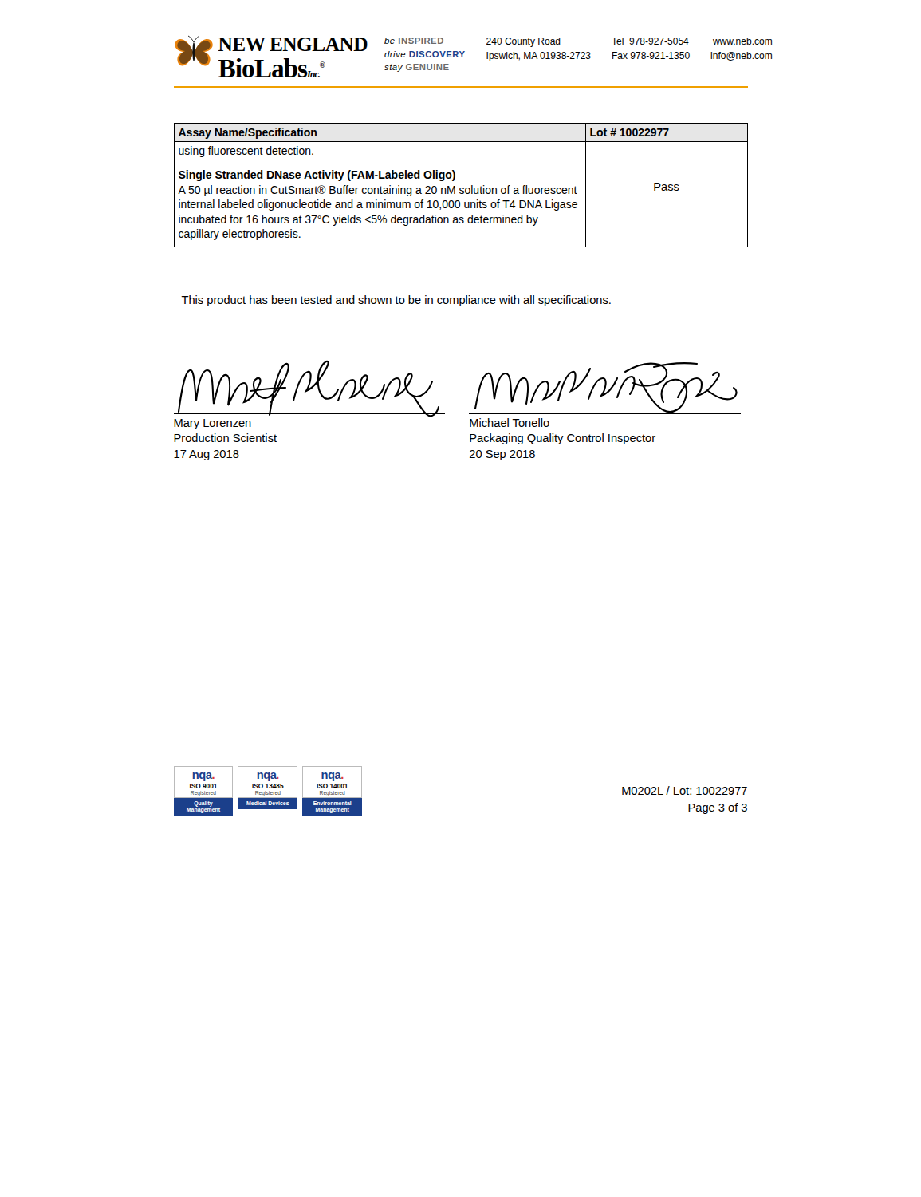NEW ENGLAND
BioLabsInc.®
be INSPIRED
drive DISCOVERY
stay GENUINE
240 County Road
Ipswich, MA 01938-2723
Tel 978-927-5054
Fax 978-921-1350
www.neb.com
info@neb.com
| Assay Name/Specification | Lot # 10022977 |
| --- | --- |
| using fluorescent detection. Single Stranded DNase Activity (FAM-Labeled Oligo) A 50 µl reaction in CutSmart® Buffer containing a 20 nM solution of a fluorescent internal labeled oligonucleotide and a minimum of 10,000 units of T4 DNA Ligase incubated for 16 hours at 37°C yields <5% degradation as determined by capillary electrophoresis. | Pass |
This product has been tested and shown to be in compliance with all specifications.
Mary Lorenzen
Production Scientist
17 Aug 2018
Michael Tonello
Packaging Quality Control Inspector
20 Sep 2018
nqa.
ISO 9001
Registered
Quality
Management
nqa.
ISO 13485
Registered
Medical Devices
nqa.
ISO 14001
Registered
Environmental
Management
M0202L / Lot: 10022977
Page 3 of 3